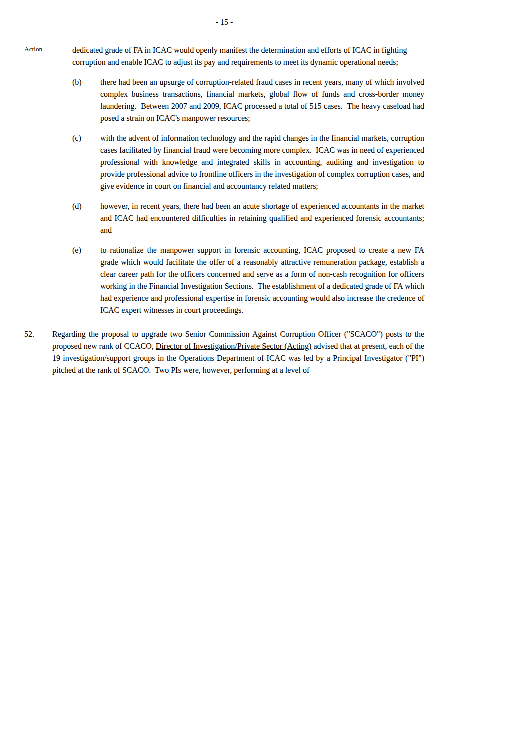- 15 -
Action
dedicated grade of FA in ICAC would openly manifest the determination and efforts of ICAC in fighting corruption and enable ICAC to adjust its pay and requirements to meet its dynamic operational needs;
(b) there had been an upsurge of corruption-related fraud cases in recent years, many of which involved complex business transactions, financial markets, global flow of funds and cross-border money laundering. Between 2007 and 2009, ICAC processed a total of 515 cases. The heavy caseload had posed a strain on ICAC's manpower resources;
(c) with the advent of information technology and the rapid changes in the financial markets, corruption cases facilitated by financial fraud were becoming more complex. ICAC was in need of experienced professional with knowledge and integrated skills in accounting, auditing and investigation to provide professional advice to frontline officers in the investigation of complex corruption cases, and give evidence in court on financial and accountancy related matters;
(d) however, in recent years, there had been an acute shortage of experienced accountants in the market and ICAC had encountered difficulties in retaining qualified and experienced forensic accountants; and
(e) to rationalize the manpower support in forensic accounting, ICAC proposed to create a new FA grade which would facilitate the offer of a reasonably attractive remuneration package, establish a clear career path for the officers concerned and serve as a form of non-cash recognition for officers working in the Financial Investigation Sections. The establishment of a dedicated grade of FA which had experience and professional expertise in forensic accounting would also increase the credence of ICAC expert witnesses in court proceedings.
52. Regarding the proposal to upgrade two Senior Commission Against Corruption Officer ("SCACO") posts to the proposed new rank of CCACO, Director of Investigation/Private Sector (Acting) advised that at present, each of the 19 investigation/support groups in the Operations Department of ICAC was led by a Principal Investigator ("PI") pitched at the rank of SCACO. Two PIs were, however, performing at a level of